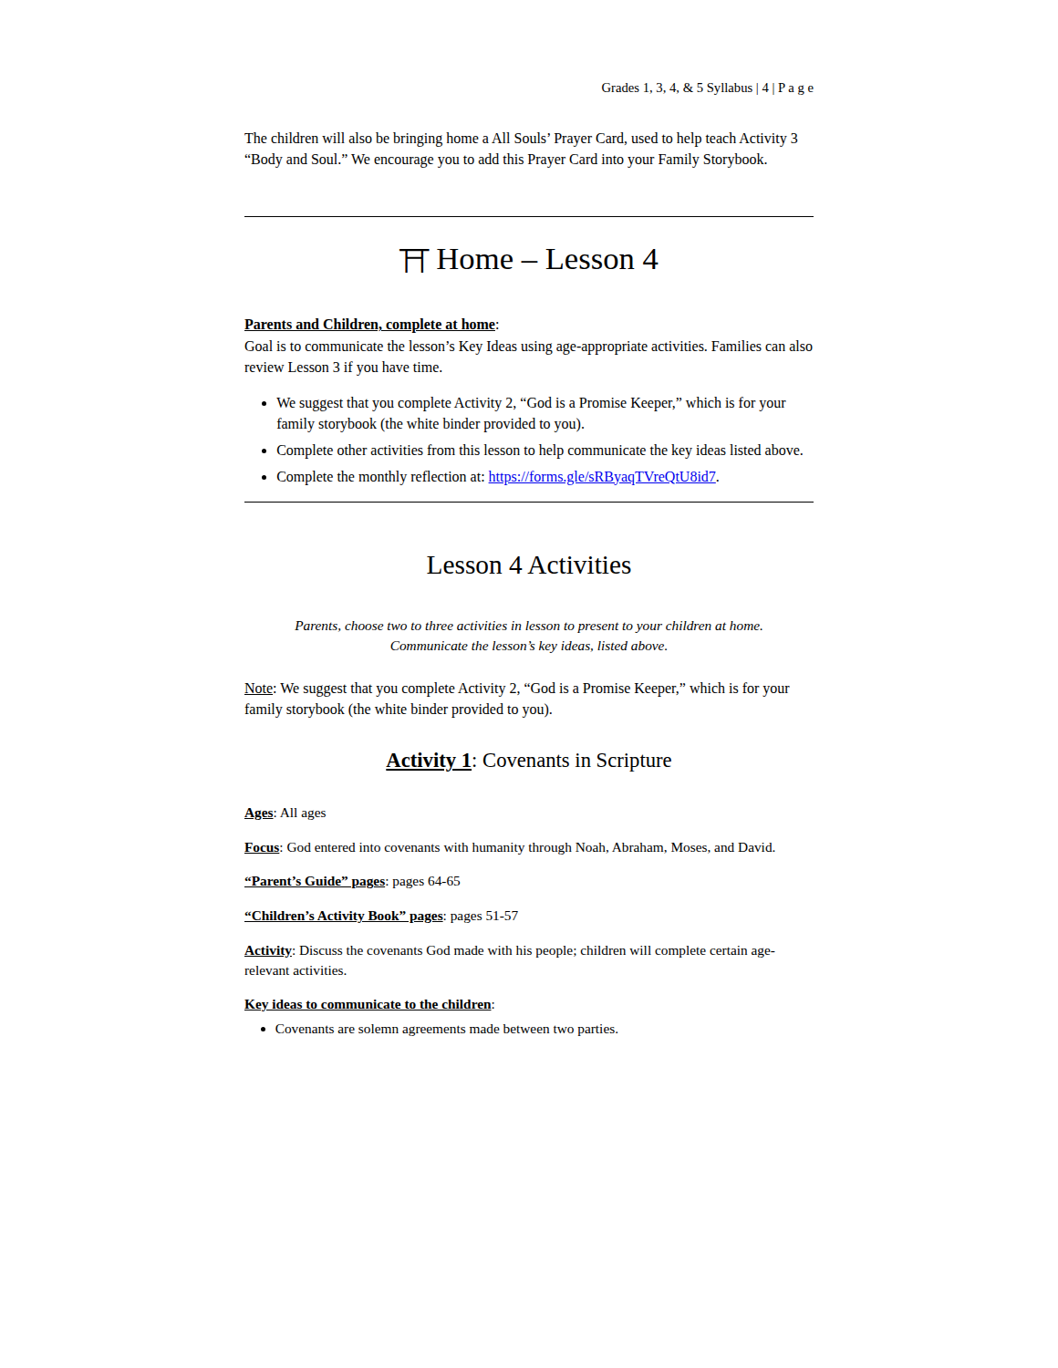Grades 1, 3, 4, & 5 Syllabus | 4 | P a g e
The children will also be bringing home a All Souls’ Prayer Card, used to help teach Activity 3 “Body and Soul.” We encourage you to add this Prayer Card into your Family Storybook.
⛩Home – Lesson 4
Parents and Children, complete at home:
Goal is to communicate the lesson’s Key Ideas using age-appropriate activities. Families can also review Lesson 3 if you have time.
We suggest that you complete Activity 2, “God is a Promise Keeper,” which is for your family storybook (the white binder provided to you).
Complete other activities from this lesson to help communicate the key ideas listed above.
Complete the monthly reflection at: https://forms.gle/sRByaqTVreQtU8id7.
Lesson 4 Activities
Parents, choose two to three activities in lesson to present to your children at home. Communicate the lesson’s key ideas, listed above.
Note: We suggest that you complete Activity 2, “God is a Promise Keeper,” which is for your family storybook (the white binder provided to you).
Activity 1: Covenants in Scripture
Ages: All ages
Focus: God entered into covenants with humanity through Noah, Abraham, Moses, and David.
“Parent’s Guide” pages: pages 64-65
“Children’s Activity Book” pages: pages 51-57
Activity: Discuss the covenants God made with his people; children will complete certain age-relevant activities.
Key ideas to communicate to the children:
Covenants are solemn agreements made between two parties.